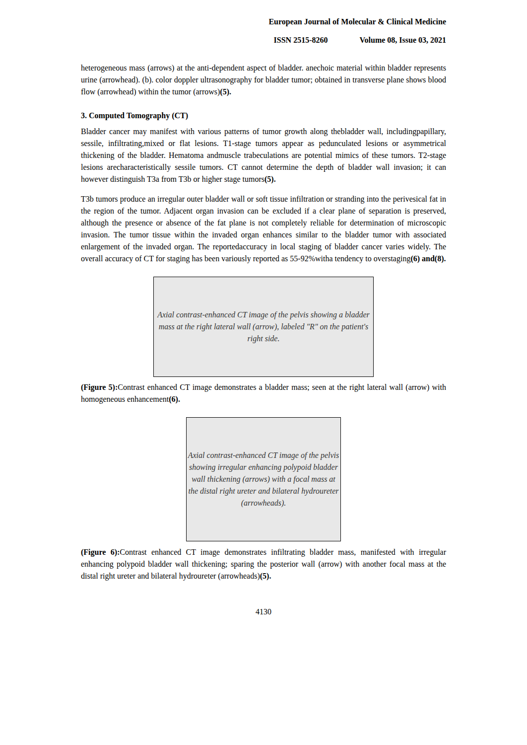European Journal of Molecular & Clinical Medicine ISSN 2515-8260 Volume 08, Issue 03, 2021
heterogeneous mass (arrows) at the anti-dependent aspect of bladder. anechoic material within bladder represents urine (arrowhead). (b). color doppler ultrasonography for bladder tumor; obtained in transverse plane shows blood flow (arrowhead) within the tumor (arrows)(5).
3. Computed Tomography (CT)
Bladder cancer may manifest with various patterns of tumor growth along thebladder wall, includingpapillary, sessile, infiltrating,mixed or flat lesions. T1-stage tumors appear as pedunculated lesions or asymmetrical thickening of the bladder. Hematoma andmuscle trabeculations are potential mimics of these tumors. T2-stage lesions arecharacteristically sessile tumors. CT cannot determine the depth of bladder wall invasion; it can however distinguish T3a from T3b or higher stage tumors(5).
T3b tumors produce an irregular outer bladder wall or soft tissue infiltration or stranding into the perivesical fat in the region of the tumor. Adjacent organ invasion can be excluded if a clear plane of separation is preserved, although the presence or absence of the fat plane is not completely reliable for determination of microscopic invasion. The tumor tissue within the invaded organ enhances similar to the bladder tumor with associated enlargement of the invaded organ. The reportedaccuracy in local staging of bladder cancer varies widely. The overall accuracy of CT for staging has been variously reported as 55-92%witha tendency to overstaging(6) and(8).
Axial contrast-enhanced CT image of the pelvis showing a bladder mass at the right lateral wall (arrow), labeled "R" on the patient's right side.
(Figure 5): Contrast enhanced CT image demonstrates a bladder mass; seen at the right lateral wall (arrow) with homogeneous enhancement(6).
Axial contrast-enhanced CT image of the pelvis showing irregular enhancing polypoid bladder wall thickening (arrows) with a focal mass at the distal right ureter and bilateral hydroureter (arrowheads).
(Figure 6): Contrast enhanced CT image demonstrates infiltrating bladder mass, manifested with irregular enhancing polypoid bladder wall thickening; sparing the posterior wall (arrow) with another focal mass at the distal right ureter and bilateral hydroureter (arrowheads)(5).
4130